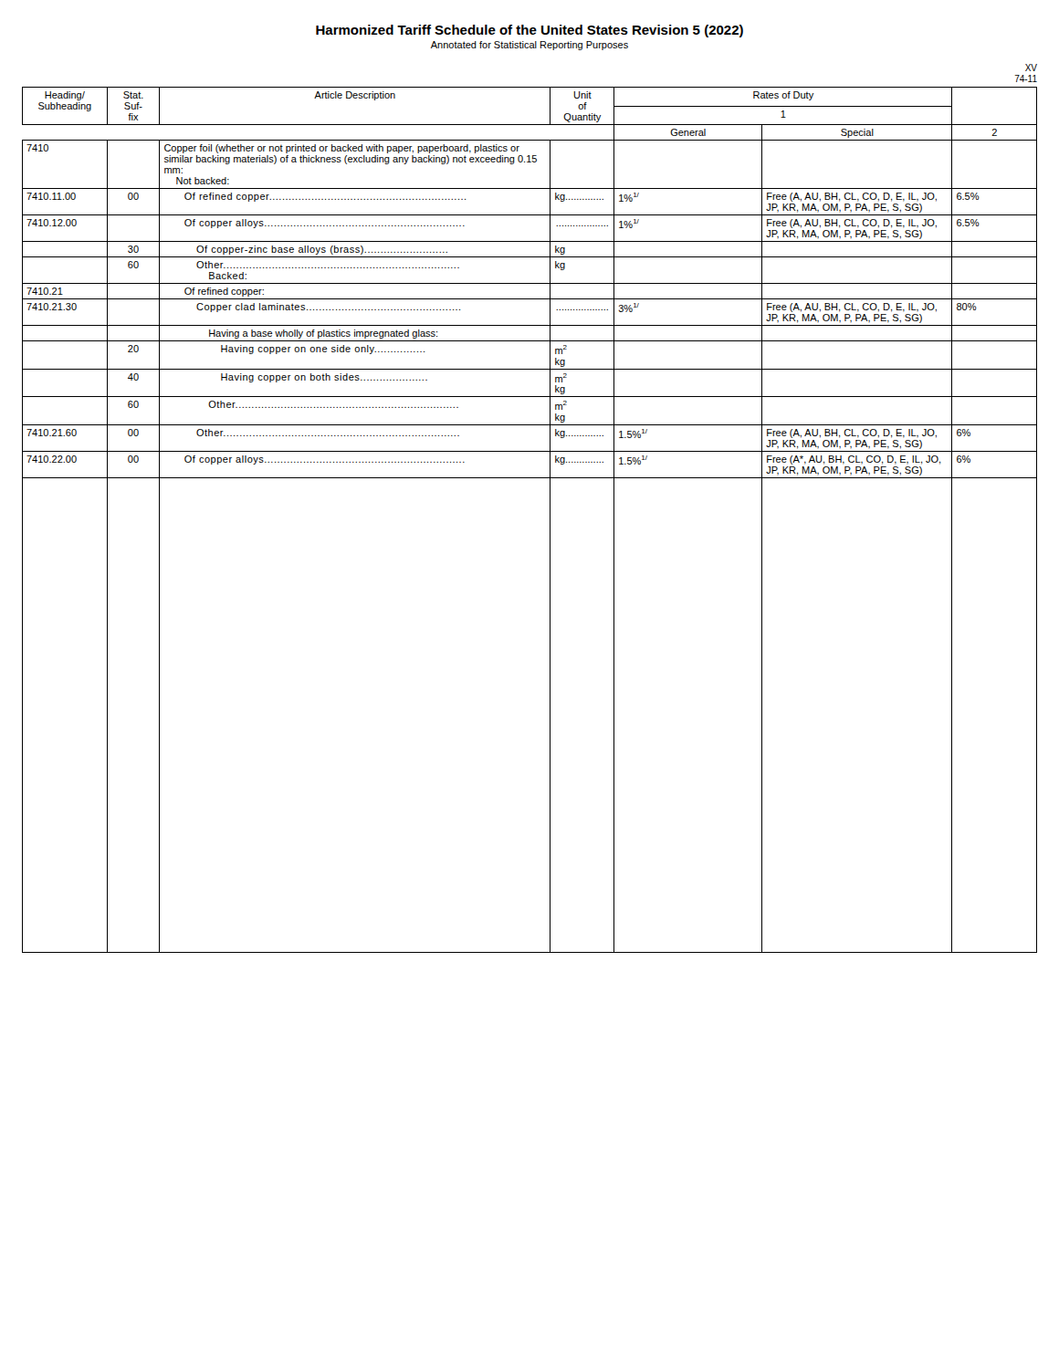Harmonized Tariff Schedule of the United States Revision 5 (2022)
Annotated for Statistical Reporting Purposes
XV
74-11
| Heading/ Subheading | Stat. Suf- fix | Article Description | Unit of Quantity | Rates of Duty | |
| --- | --- | --- | --- | --- | --- |
| 1 |
| | | | | General | Special | 2 |
| 7410 | | Copper foil (whether or not printed or backed with paper, paperboard, plastics or similar backing materials) of a thickness (excluding any backing) not exceeding 0.15 mm: Not backed: | | | | |
| 7410.11.00 | 00 | Of refined copper............................................................. | kg.............. | 1% 1/ | Free (A, AU, BH, CL, CO, D, E, IL, JO, JP, KR, MA, OM, P, PA, PE, S, SG) | 6.5% |
| 7410.12.00 | | Of copper alloys.............................................................. | ................... | 1% 1/ | Free (A, AU, BH, CL, CO, D, E, IL, JO, JP, KR, MA, OM, P, PA, PE, S, SG) | 6.5% |
| | 30 | Of copper-zinc base alloys (brass).......................... | kg | | | |
| | 60 | Other......................................................................... Backed: | kg | | | |
| 7410.21 | | Of refined copper: | | | | |
| 7410.21.30 | | Copper clad laminates................................................ | ................... | 3% 1/ | Free (A, AU, BH, CL, CO, D, E, IL, JO, JP, KR, MA, OM, P, PA, PE, S, SG) | 80% |
| | | Having a base wholly of plastics impregnated glass: | | | | |
| | 20 | Having copper on one side only................ | m 2 kg | | | |
| | 40 | Having copper on both sides..................... | m 2 kg | | | |
| | 60 | Other..................................................................... | m 2 kg | | | |
| 7410.21.60 | 00 | Other......................................................................... | kg.............. | 1.5% 1/ | Free (A, AU, BH, CL, CO, D, E, IL, JO, JP, KR, MA, OM, P, PA, PE, S, SG) | 6% |
| 7410.22.00 | 00 | Of copper alloys.............................................................. | kg.............. | 1.5% 1/ | Free (A*, AU, BH, CL, CO, D, E, IL, JO, JP, KR, MA, OM, P, PA, PE, S, SG) | 6% |